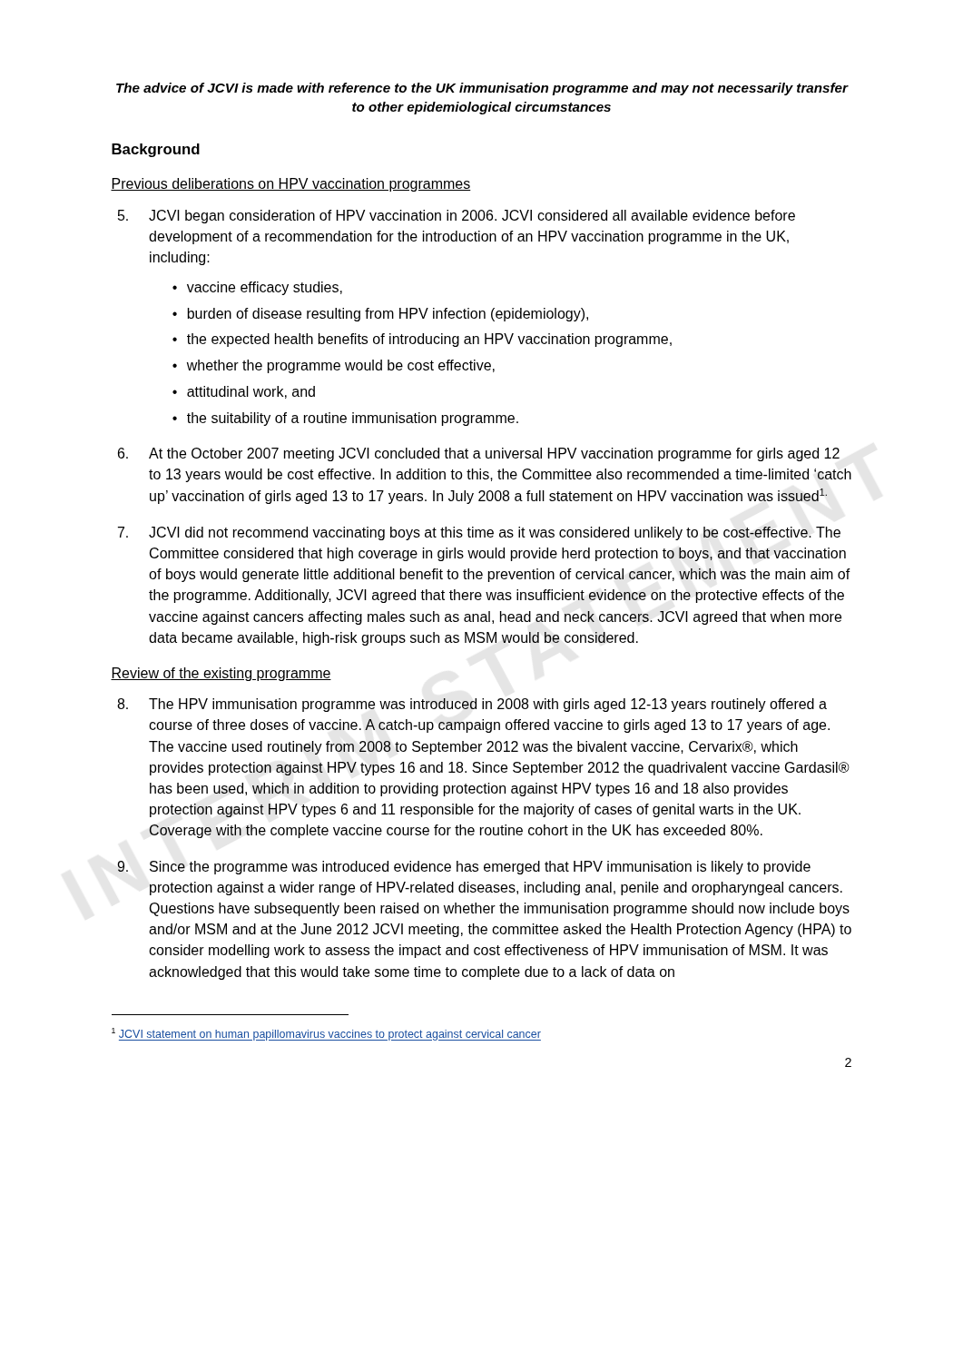INTERIM STATEMENT
The advice of JCVI is made with reference to the UK immunisation programme and may not necessarily transfer to other epidemiological circumstances
Background
Previous deliberations on HPV vaccination programmes
JCVI began consideration of HPV vaccination in 2006. JCVI considered all available evidence before development of a recommendation for the introduction of an HPV vaccination programme in the UK, including:
vaccine efficacy studies,
burden of disease resulting from HPV infection (epidemiology),
the expected health benefits of introducing an HPV vaccination programme,
whether the programme would be cost effective,
attitudinal work, and
the suitability of a routine immunisation programme.
At the October 2007 meeting JCVI concluded that a universal HPV vaccination programme for girls aged 12 to 13 years would be cost effective. In addition to this, the Committee also recommended a time-limited ‘catch up’ vaccination of girls aged 13 to 17 years. In July 2008 a full statement on HPV vaccination was issued1.
JCVI did not recommend vaccinating boys at this time as it was considered unlikely to be cost-effective. The Committee considered that high coverage in girls would provide herd protection to boys, and that vaccination of boys would generate little additional benefit to the prevention of cervical cancer, which was the main aim of the programme. Additionally, JCVI agreed that there was insufficient evidence on the protective effects of the vaccine against cancers affecting males such as anal, head and neck cancers. JCVI agreed that when more data became available, high-risk groups such as MSM would be considered.
Review of the existing programme
The HPV immunisation programme was introduced in 2008 with girls aged 12-13 years routinely offered a course of three doses of vaccine. A catch-up campaign offered vaccine to girls aged 13 to 17 years of age. The vaccine used routinely from 2008 to September 2012 was the bivalent vaccine, Cervarix®, which provides protection against HPV types 16 and 18. Since September 2012 the quadrivalent vaccine Gardasil® has been used, which in addition to providing protection against HPV types 16 and 18 also provides protection against HPV types 6 and 11 responsible for the majority of cases of genital warts in the UK. Coverage with the complete vaccine course for the routine cohort in the UK has exceeded 80%.
Since the programme was introduced evidence has emerged that HPV immunisation is likely to provide protection against a wider range of HPV-related diseases, including anal, penile and oropharyngeal cancers. Questions have subsequently been raised on whether the immunisation programme should now include boys and/or MSM and at the June 2012 JCVI meeting, the committee asked the Health Protection Agency (HPA) to consider modelling work to assess the impact and cost effectiveness of HPV immunisation of MSM. It was acknowledged that this would take some time to complete due to a lack of data on
1 JCVI statement on human papillomavirus vaccines to protect against cervical cancer
2